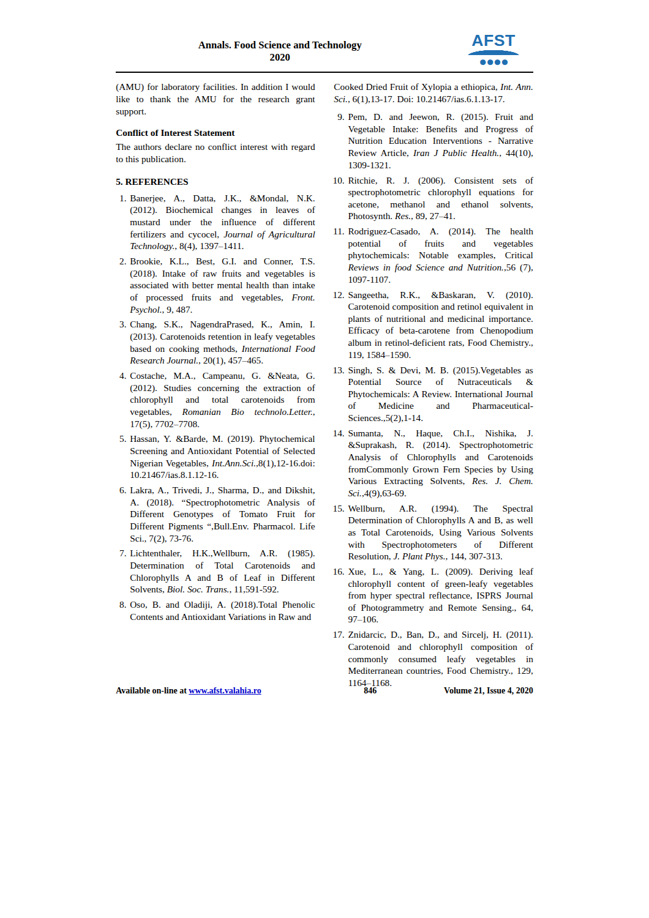Annals. Food Science and Technology 2020
AFST ●●●●
(AMU) for laboratory facilities. In addition I would like to thank the AMU for the research grant support.
Conflict of Interest Statement
The authors declare no conflict interest with regard to this publication.
5. REFERENCES
Banerjee, A., Datta, J.K., &Mondal, N.K. (2012). Biochemical changes in leaves of mustard under the influence of different fertilizers and cycocel, Journal of Agricultural Technology., 8(4), 1397–1411.
Brookie, K.L., Best, G.I. and Conner, T.S. (2018). Intake of raw fruits and vegetables is associated with better mental health than intake of processed fruits and vegetables, Front. Psychol., 9, 487.
Chang, S.K., NagendraPrased, K., Amin, I.(2013). Carotenoids retention in leafy vegetables based on cooking methods, International Food Research Journal., 20(1), 457–465.
Costache, M.A., Campeanu, G. &Neata, G. (2012). Studies concerning the extraction of chlorophyll and total carotenoids from vegetables, Romanian Bio technolo.Letter., 17(5), 7702–7708.
Hassan, Y. &Barde, M. (2019). Phytochemical Screening and Antioxidant Potential of Selected Nigerian Vegetables, Int.Ann.Sci.,8(1),12-16.doi: 10.21467/ias.8.1.12-16.
Lakra, A., Trivedi, J., Sharma, D., and Dikshit, A. (2018). “Spectrophotometric Analysis of Different Genotypes of Tomato Fruit for Different Pigments “,Bull.Env. Pharmacol. Life Sci., 7(2), 73-76.
Lichtenthaler, H.K.,Wellburn, A.R. (1985). Determination of Total Carotenoids and Chlorophylls A and B of Leaf in Different Solvents, Biol. Soc. Trans., 11,591-592.
Oso, B. and Oladiji, A. (2018).Total Phenolic Contents and Antioxidant Variations in Raw and
Cooked Dried Fruit of Xylopia a ethiopica, Int. Ann. Sci., 6(1),13-17. Doi: 10.21467/ias.6.1.13-17.
Pem, D. and Jeewon, R. (2015). Fruit and Vegetable Intake: Benefits and Progress of Nutrition Education Interventions - Narrative Review Article, Iran J Public Health., 44(10), 1309-1321.
Ritchie, R. J. (2006). Consistent sets of spectrophotometric chlorophyll equations for acetone, methanol and ethanol solvents, Photosynth. Res., 89, 27–41.
Rodriguez-Casado, A. (2014). The health potential of fruits and vegetables phytochemicals: Notable examples, Critical Reviews in food Science and Nutrition.,56 (7), 1097-1107.
Sangeetha, R.K., &Baskaran, V. (2010). Carotenoid composition and retinol equivalent in plants of nutritional and medicinal importance. Efficacy of beta-carotene from Chenopodium album in retinol-deficient rats, Food Chemistry., 119, 1584–1590.
Singh, S. & Devi, M. B. (2015).Vegetables as Potential Source of Nutraceuticals & Phytochemicals: A Review. International Journal of Medicine and Pharmaceutical-Sciences.,5(2),1-14.
Sumanta, N., Haque, Ch.I., Nishika, J. &Suprakash, R. (2014). Spectrophotometric Analysis of Chlorophylls and Carotenoids fromCommonly Grown Fern Species by Using Various Extracting Solvents, Res. J. Chem. Sci.,4(9),63-69.
Wellburn, A.R. (1994). The Spectral Determination of Chlorophylls A and B, as well as Total Carotenoids, Using Various Solvents with Spectrophotometers of Different Resolution, J. Plant Phys., 144, 307-313.
Xue, L., & Yang, L. (2009). Deriving leaf chlorophyll content of green-leafy vegetables from hyper spectral reflectance, ISPRS Journal of Photogrammetry and Remote Sensing., 64, 97–106.
Znidarcic, D., Ban, D., and Sircelj, H. (2011). Carotenoid and chlorophyll composition of commonly consumed leafy vegetables in Mediterranean countries, Food Chemistry., 129, 1164–1168.
Available on-line at www.afst.valahia.ro
846
Volume 21, Issue 4, 2020